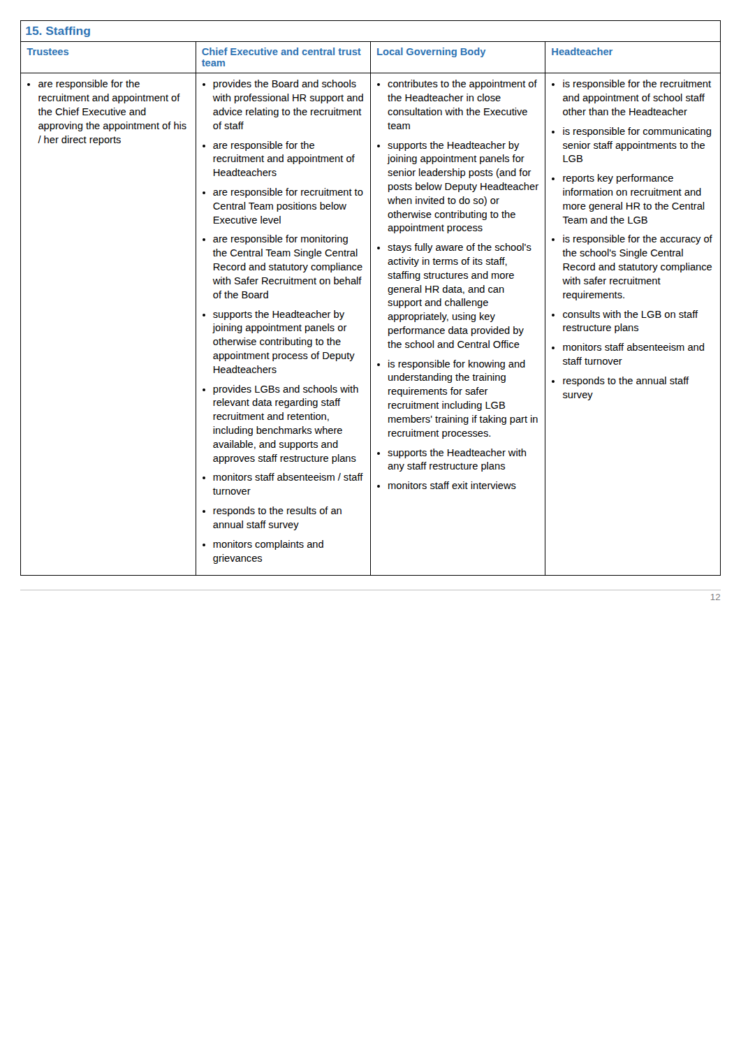15. Staffing
| Trustees | Chief Executive and central trust team | Local Governing Body | Headteacher |
| --- | --- | --- | --- |
| are responsible for the recruitment and appointment of the Chief Executive and approving the appointment of his / her direct reports | provides the Board and schools with professional HR support and advice relating to the recruitment of staff are responsible for the recruitment and appointment of Headteachers are responsible for recruitment to Central Team positions below Executive level are responsible for monitoring the Central Team Single Central Record and statutory compliance with Safer Recruitment on behalf of the Board supports the Headteacher by joining appointment panels or otherwise contributing to the appointment process of Deputy Headteachers provides LGBs and schools with relevant data regarding staff recruitment and retention, including benchmarks where available, and supports and approves staff restructure plans monitors staff absenteeism / staff turnover responds to the results of an annual staff survey monitors complaints and grievances | contributes to the appointment of the Headteacher in close consultation with the Executive team supports the Headteacher by joining appointment panels for senior leadership posts (and for posts below Deputy Headteacher when invited to do so) or otherwise contributing to the appointment process stays fully aware of the school's activity in terms of its staff, staffing structures and more general HR data, and can support and challenge appropriately, using key performance data provided by the school and Central Office is responsible for knowing and understanding the training requirements for safer recruitment including LGB members' training if taking part in recruitment processes. supports the Headteacher with any staff restructure plans monitors staff exit interviews | is responsible for the recruitment and appointment of school staff other than the Headteacher is responsible for communicating senior staff appointments to the LGB reports key performance information on recruitment and more general HR to the Central Team and the LGB is responsible for the accuracy of the school's Single Central Record and statutory compliance with safer recruitment requirements. consults with the LGB on staff restructure plans monitors staff absenteeism and staff turnover responds to the annual staff survey |
12